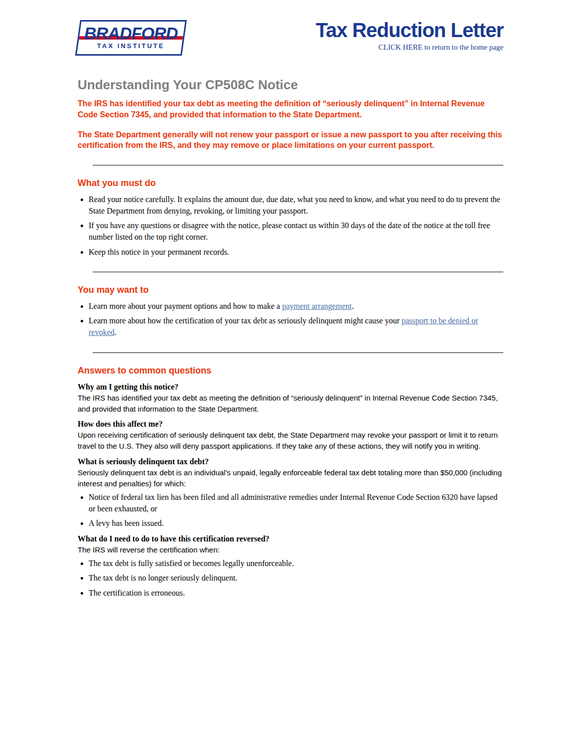BRADFORD TAX INSTITUTE
Tax Reduction Letter
CLICK HERE to return to the home page
Understanding Your CP508C Notice
The IRS has identified your tax debt as meeting the definition of “seriously delinquent” in Internal Revenue Code Section 7345, and provided that information to the State Department.
The State Department generally will not renew your passport or issue a new passport to you after receiving this certification from the IRS, and they may remove or place limitations on your current passport.
What you must do
Read your notice carefully. It explains the amount due, due date, what you need to know, and what you need to do to prevent the State Department from denying, revoking, or limiting your passport.
If you have any questions or disagree with the notice, please contact us within 30 days of the date of the notice at the toll free number listed on the top right corner.
Keep this notice in your permanent records.
You may want to
Learn more about your payment options and how to make a payment arrangement.
Learn more about how the certification of your tax debt as seriously delinquent might cause your passport to be denied or revoked.
Answers to common questions
Why am I getting this notice?
The IRS has identified your tax debt as meeting the definition of “seriously delinquent” in Internal Revenue Code Section 7345, and provided that information to the State Department.
How does this affect me?
Upon receiving certification of seriously delinquent tax debt, the State Department may revoke your passport or limit it to return travel to the U.S. They also will deny passport applications. If they take any of these actions, they will notify you in writing.
What is seriously delinquent tax debt?
Seriously delinquent tax debt is an individual's unpaid, legally enforceable federal tax debt totaling more than $50,000 (including interest and penalties) for which:
Notice of federal tax lien has been filed and all administrative remedies under Internal Revenue Code Section 6320 have lapsed or been exhausted, or
A levy has been issued.
What do I need to do to have this certification reversed?
The IRS will reverse the certification when:
The tax debt is fully satisfied or becomes legally unenforceable.
The tax debt is no longer seriously delinquent.
The certification is erroneous.